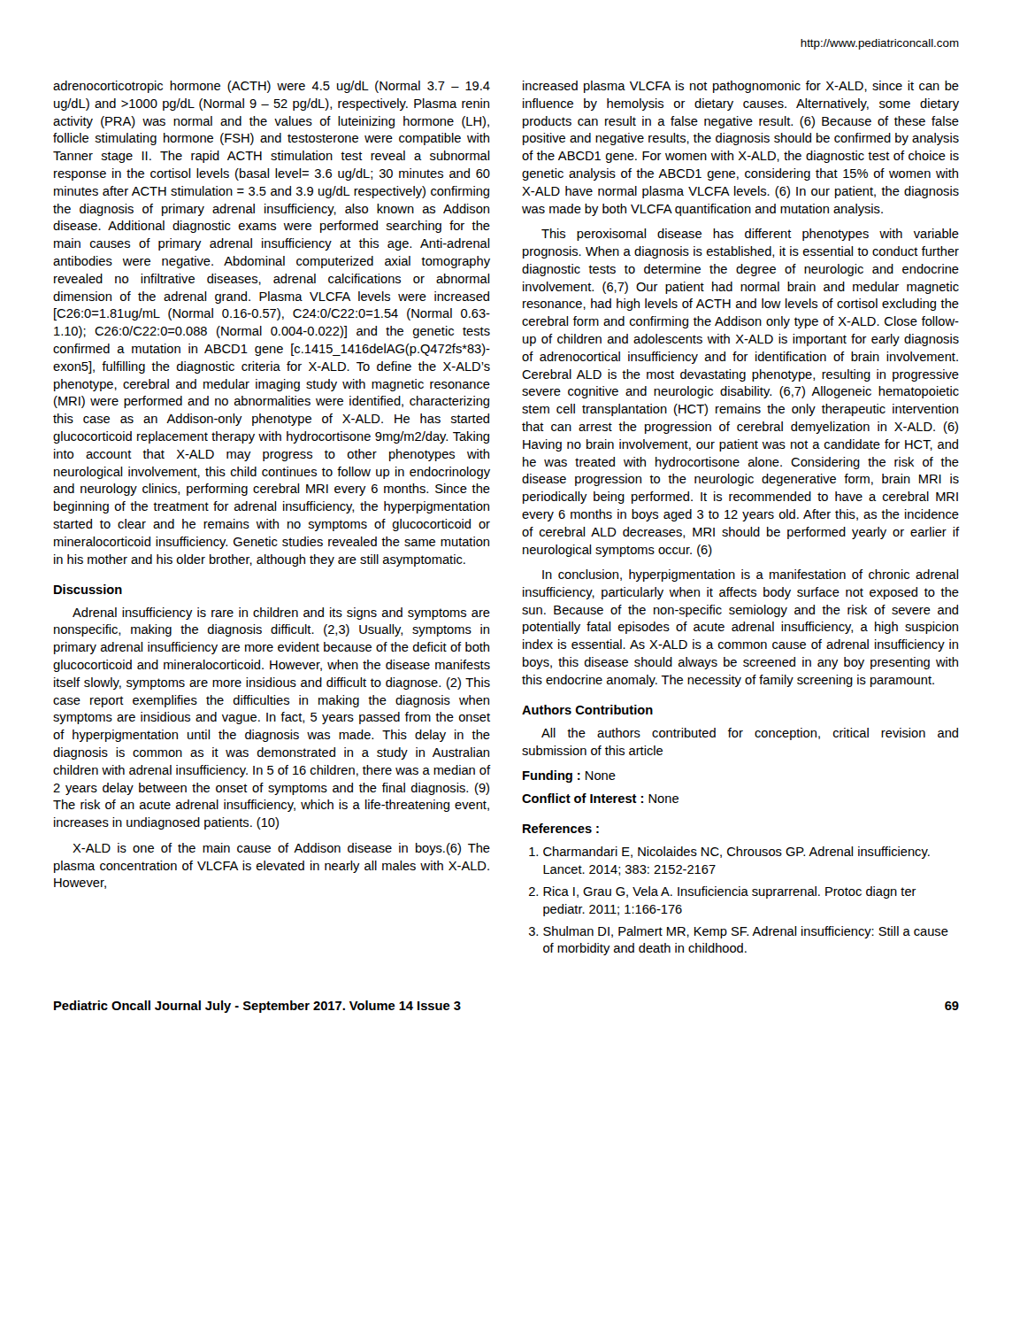http://www.pediatriconcall.com
adrenocorticotropic hormone (ACTH) were 4.5 ug/dL (Normal 3.7 – 19.4 ug/dL) and >1000 pg/dL (Normal 9 – 52 pg/dL), respectively. Plasma renin activity (PRA) was normal and the values of luteinizing hormone (LH), follicle stimulating hormone (FSH) and testosterone were compatible with Tanner stage II. The rapid ACTH stimulation test reveal a subnormal response in the cortisol levels (basal level= 3.6 ug/dL; 30 minutes and 60 minutes after ACTH stimulation = 3.5 and 3.9 ug/dL respectively) confirming the diagnosis of primary adrenal insufficiency, also known as Addison disease. Additional diagnostic exams were performed searching for the main causes of primary adrenal insufficiency at this age. Anti-adrenal antibodies were negative. Abdominal computerized axial tomography revealed no infiltrative diseases, adrenal calcifications or abnormal dimension of the adrenal grand. Plasma VLCFA levels were increased [C26:0=1.81ug/mL (Normal 0.16-0.57), C24:0/C22:0=1.54 (Normal 0.63-1.10); C26:0/C22:0=0.088 (Normal 0.004-0.022)] and the genetic tests confirmed a mutation in ABCD1 gene [c.1415_1416delAG(p.Q472fs*83)-exon5], fulfilling the diagnostic criteria for X-ALD. To define the X-ALD’s phenotype, cerebral and medular imaging study with magnetic resonance (MRI) were performed and no abnormalities were identified, characterizing this case as an Addison-only phenotype of X-ALD. He has started glucocorticoid replacement therapy with hydrocortisone 9mg/m2/day. Taking into account that X-ALD may progress to other phenotypes with neurological involvement, this child continues to follow up in endocrinology and neurology clinics, performing cerebral MRI every 6 months. Since the beginning of the treatment for adrenal insufficiency, the hyperpigmentation started to clear and he remains with no symptoms of glucocorticoid or mineralocorticoid insufficiency. Genetic studies revealed the same mutation in his mother and his older brother, although they are still asymptomatic.
Discussion
Adrenal insufficiency is rare in children and its signs and symptoms are nonspecific, making the diagnosis difficult. (2,3) Usually, symptoms in primary adrenal insufficiency are more evident because of the deficit of both glucocorticoid and mineralocorticoid. However, when the disease manifests itself slowly, symptoms are more insidious and difficult to diagnose. (2) This case report exemplifies the difficulties in making the diagnosis when symptoms are insidious and vague. In fact, 5 years passed from the onset of hyperpigmentation until the diagnosis was made. This delay in the diagnosis is common as it was demonstrated in a study in Australian children with adrenal insufficiency. In 5 of 16 children, there was a median of 2 years delay between the onset of symptoms and the final diagnosis. (9) The risk of an acute adrenal insufficiency, which is a life-threatening event, increases in undiagnosed patients. (10)
X-ALD is one of the main cause of Addison disease in boys.(6) The plasma concentration of VLCFA is elevated in nearly all males with X-ALD. However,
increased plasma VLCFA is not pathognomonic for X-ALD, since it can be influence by hemolysis or dietary causes. Alternatively, some dietary products can result in a false negative result. (6) Because of these false positive and negative results, the diagnosis should be confirmed by analysis of the ABCD1 gene. For women with X-ALD, the diagnostic test of choice is genetic analysis of the ABCD1 gene, considering that 15% of women with X-ALD have normal plasma VLCFA levels. (6) In our patient, the diagnosis was made by both VLCFA quantification and mutation analysis.
This peroxisomal disease has different phenotypes with variable prognosis. When a diagnosis is established, it is essential to conduct further diagnostic tests to determine the degree of neurologic and endocrine involvement. (6,7) Our patient had normal brain and medular magnetic resonance, had high levels of ACTH and low levels of cortisol excluding the cerebral form and confirming the Addison only type of X-ALD. Close follow-up of children and adolescents with X-ALD is important for early diagnosis of adrenocortical insufficiency and for identification of brain involvement. Cerebral ALD is the most devastating phenotype, resulting in progressive severe cognitive and neurologic disability. (6,7) Allogeneic hematopoietic stem cell transplantation (HCT) remains the only therapeutic intervention that can arrest the progression of cerebral demyelization in X-ALD. (6) Having no brain involvement, our patient was not a candidate for HCT, and he was treated with hydrocortisone alone. Considering the risk of the disease progression to the neurologic degenerative form, brain MRI is periodically being performed. It is recommended to have a cerebral MRI every 6 months in boys aged 3 to 12 years old. After this, as the incidence of cerebral ALD decreases, MRI should be performed yearly or earlier if neurological symptoms occur. (6)
In conclusion, hyperpigmentation is a manifestation of chronic adrenal insufficiency, particularly when it affects body surface not exposed to the sun. Because of the non-specific semiology and the risk of severe and potentially fatal episodes of acute adrenal insufficiency, a high suspicion index is essential. As X-ALD is a common cause of adrenal insufficiency in boys, this disease should always be screened in any boy presenting with this endocrine anomaly. The necessity of family screening is paramount.
Authors Contribution
All the authors contributed for conception, critical revision and submission of this article
Funding : None
Conflict of Interest : None
References :
Charmandari E, Nicolaides NC, Chrousos GP. Adrenal insufficiency. Lancet. 2014; 383: 2152-2167
Rica I, Grau G, Vela A. Insuficiencia suprarrenal. Protoc diagn ter pediatr. 2011; 1:166-176
Shulman DI, Palmert MR, Kemp SF. Adrenal insufficiency: Still a cause of morbidity and death in childhood.
Pediatric Oncall Journal July - September 2017. Volume 14 Issue 3 69